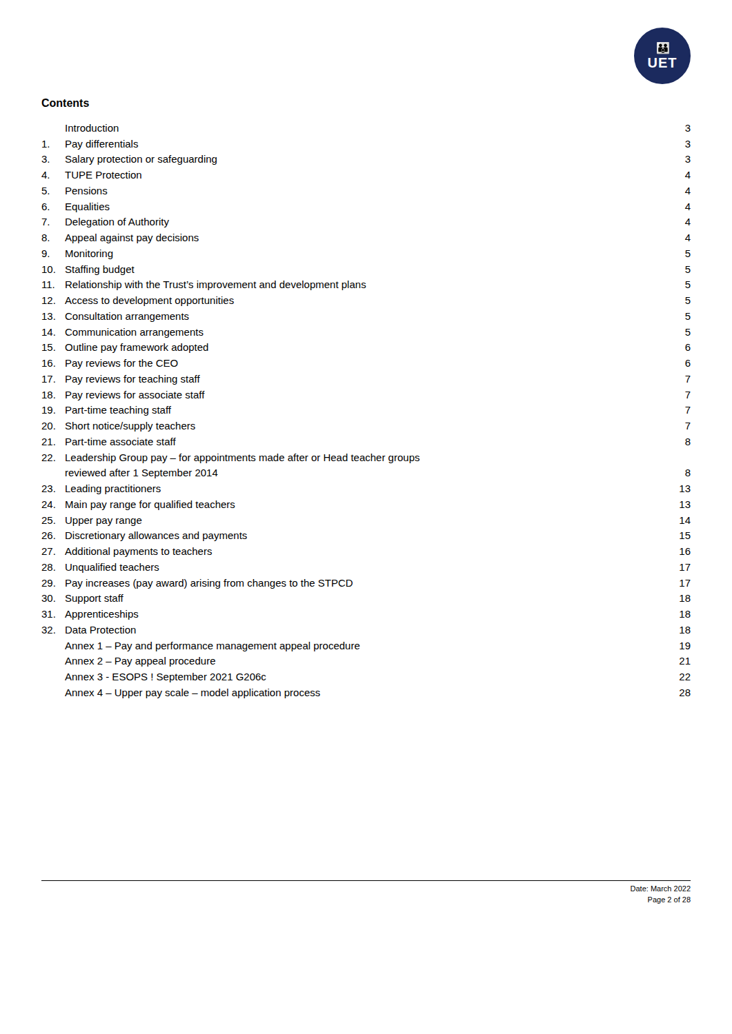👪
UET
Contents
| | Introduction | 3 |
| 1. | Pay differentials | 3 |
| 3. | Salary protection or safeguarding | 3 |
| 4. | TUPE Protection | 4 |
| 5. | Pensions | 4 |
| 6. | Equalities | 4 |
| 7. | Delegation of Authority | 4 |
| 8. | Appeal against pay decisions | 4 |
| 9. | Monitoring | 5 |
| 10. | Staffing budget | 5 |
| 11. | Relationship with the Trust’s improvement and development plans | 5 |
| 12. | Access to development opportunities | 5 |
| 13. | Consultation arrangements | 5 |
| 14. | Communication arrangements | 5 |
| 15. | Outline pay framework adopted | 6 |
| 16. | Pay reviews for the CEO | 6 |
| 17. | Pay reviews for teaching staff | 7 |
| 18. | Pay reviews for associate staff | 7 |
| 19. | Part-time teaching staff | 7 |
| 20. | Short notice/supply teachers | 7 |
| 21. | Part-time associate staff | 8 |
| 22. | Leadership Group pay – for appointments made after or Head teacher groups | |
| | reviewed after 1 September 2014 | 8 |
| 23. | Leading practitioners | 13 |
| 24. | Main pay range for qualified teachers | 13 |
| 25. | Upper pay range | 14 |
| 26. | Discretionary allowances and payments | 15 |
| 27. | Additional payments to teachers | 16 |
| 28. | Unqualified teachers | 17 |
| 29. | Pay increases (pay award) arising from changes to the STPCD | 17 |
| 30. | Support staff | 18 |
| 31. | Apprenticeships | 18 |
| 32. | Data Protection | 18 |
| | Annex 1 – Pay and performance management appeal procedure | 19 |
| | Annex 2 – Pay appeal procedure | 21 |
| | Annex 3 - ESOPS ! September 2021 G206c | 22 |
| | Annex 4 – Upper pay scale – model application process | 28 |
Date: March 2022
Page 2 of 28